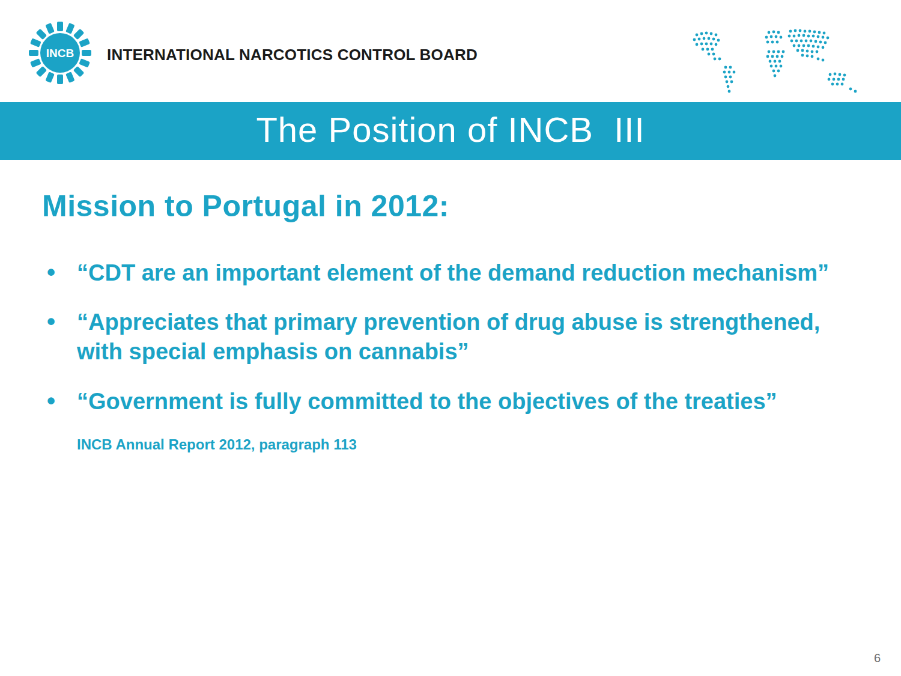INCB
INTERNATIONAL NARCOTICS CONTROL BOARD
The Position of INCB III
Mission to Portugal in 2012:
“CDT are an important element of the demand reduction mechanism”
“Appreciates that primary prevention of drug abuse is strengthened, with special emphasis on cannabis”
“Government is fully committed to the objectives of the treaties”
INCB Annual Report 2012, paragraph 113
6